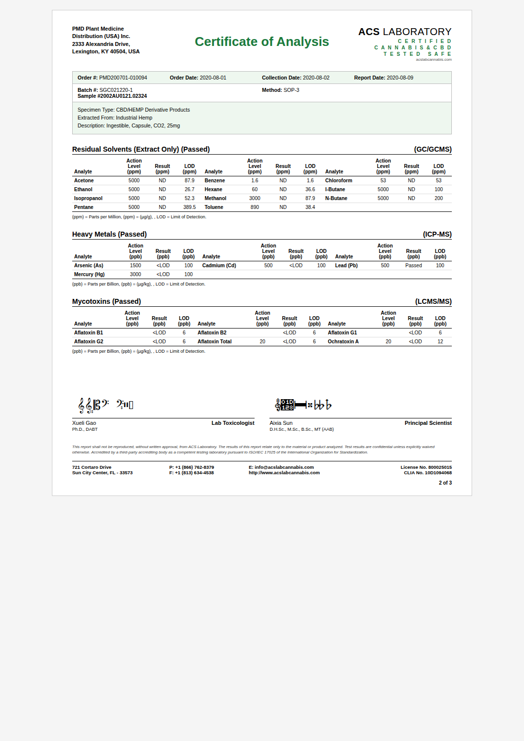PMD Plant Medicine
Distribution (USA) Inc.
2333 Alexandria Drive,
Lexington, KY 40504, USA
Certificate of Analysis
ACS LABORATORY
C E R T I F I E D
C A N N A B I S & C B D
T E S T E D S A F E
acslabcannabis.com
Order #: PMD200701-010094
Order Date: 2020-08-01
Collection Date: 2020-08-02
Report Date: 2020-08-09
Batch #: SGC021220-1
Sample #2002AU0121.02324
Method: SOP-3
Specimen Type: CBD/HEMP Derivative Products
Extracted From: Industrial Hemp
Description: Ingestible, Capsule, CO2, 25mg
Residual Solvents (Extract Only) (Passed) (GC/GCMS)
| Analyte | Action Level (ppm) | Result (ppm) | LOD (ppm) | Analyte | Action Level (ppm) | Result (ppm) | LOD (ppm) | Analyte | Action Level (ppm) | Result (ppm) | LOD (ppm) |
| --- | --- | --- | --- | --- | --- | --- | --- | --- | --- | --- | --- |
| Acetone | 5000 | ND | 87.9 | Benzene | 1.6 | ND | 1.6 | Chloroform | 53 | ND | 53 |
| Ethanol | 5000 | ND | 26.7 | Hexane | 60 | ND | 36.6 | I-Butane | 5000 | ND | 100 |
| Isopropanol | 5000 | ND | 52.3 | Methanol | 3000 | ND | 87.9 | N-Butane | 5000 | ND | 200 |
| Pentane | 5000 | ND | 389.5 | Toluene | 890 | ND | 38.4 | | | | |
(ppm) = Parts per Million, (ppm) = (µg/g), , LOD = Limit of Detection.
Heavy Metals (Passed) (ICP-MS)
| Analyte | Action Level (ppb) | Result (ppb) | LOD (ppb) | Analyte | Action Level (ppb) | Result (ppb) | LOD (ppb) | Analyte | Action Level (ppb) | Result (ppb) | LOD (ppb) |
| --- | --- | --- | --- | --- | --- | --- | --- | --- | --- | --- | --- |
| Arsenic (As) | 1500 | <LOD | 100 | Cadmium (Cd) | 500 | <LOD | 100 | Lead (Pb) | 500 | Passed | 100 |
| Mercury (Hg) | 3000 | <LOD | 100 | | | | | | | | |
(ppb) = Parts per Billion, (ppb) = (µg/kg), , LOD = Limit of Detection.
Mycotoxins (Passed) (LCMS/MS)
| Analyte | Action Level (ppb) | Result (ppb) | LOD (ppb) | Analyte | Action Level (ppb) | Result (ppb) | LOD (ppb) | Analyte | Action Level (ppb) | Result (ppb) | LOD (ppb) |
| --- | --- | --- | --- | --- | --- | --- | --- | --- | --- | --- | --- |
| Aflatoxin B1 | | <LOD | 6 | Aflatoxin B2 | | <LOD | 6 | Aflatoxin G1 | | <LOD | 6 |
| Aflatoxin G2 | | <LOD | 6 | Aflatoxin Total | 20 | <LOD | 6 | Ochratoxin A | 20 | <LOD | 12 |
(ppb) = Parts per Billion, (ppb) = (µg/kg), , LOD = Limit of Detection.
𝄞𝄠𝄡𝄢 𝄤𝄥𝄦
Xueli Gao Lab Toxicologist
Ph.D., DABT
𝄞𝄨𝄩𝄪𝄫𝄬
Aixia Sun Principal Scientist
D.H.Sc., M.Sc., B.Sc., MT (AAB)
This report shall not be reproduced, without written approval, from ACS Laboratory. The results of this report relate only to the material or product analyzed. Test results are confidential unless explicitly waived otherwise. Accredited by a third-party accrediting body as a competent testing laboratory pursuant to ISO/IEC 17025 of the International Organization for Standardization.
721 Cortaro Drive
Sun City Center, FL - 33573
P: +1 (866) 762-8379
F: +1 (813) 634-4538
E: info@acslabcannabis.com
http://www.acslabcannabis.com
License No. 800025015
CLIA No. 10D1094068
2 of 3